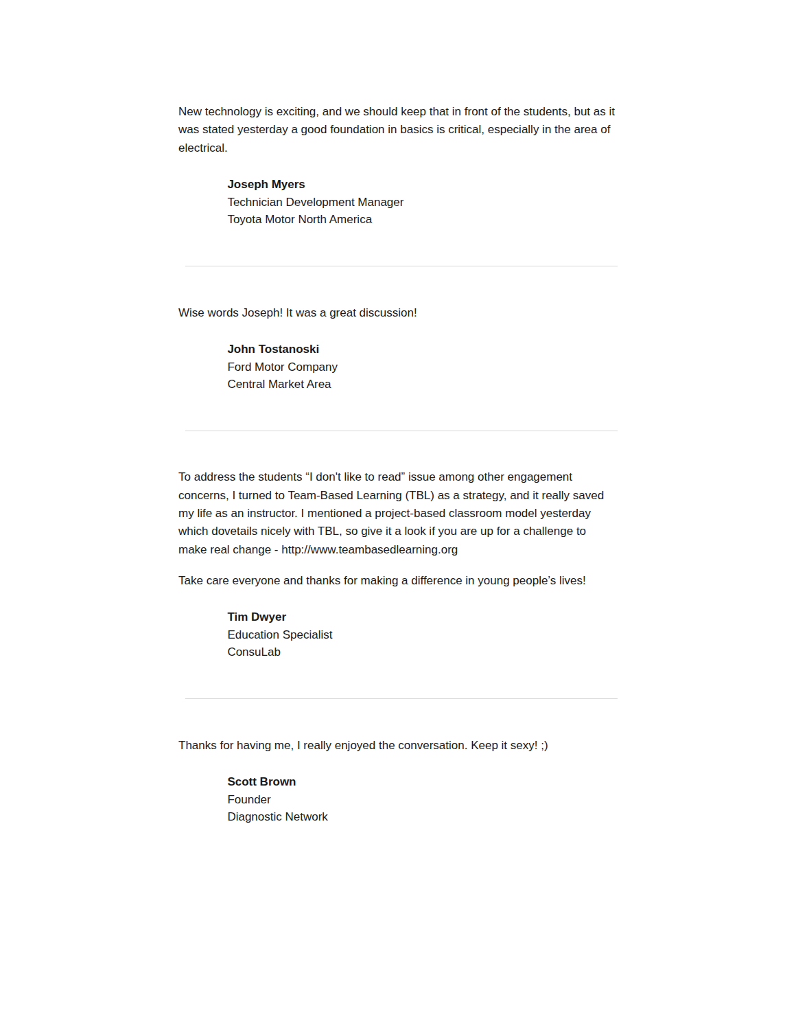New technology is exciting, and we should keep that in front of the students, but as it was stated yesterday a good foundation in basics is critical, especially in the area of electrical.
Joseph Myers
Technician Development Manager
Toyota Motor North America
Wise words Joseph! It was a great discussion!
John Tostanoski
Ford Motor Company
Central Market Area
To address the students “I don't like to read” issue among other engagement concerns, I turned to Team-Based Learning (TBL) as a strategy, and it really saved my life as an instructor. I mentioned a project-based classroom model yesterday which dovetails nicely with TBL, so give it a look if you are up for a challenge to make real change - http://www.teambasedlearning.org
Take care everyone and thanks for making a difference in young people’s lives!
Tim Dwyer
Education Specialist
ConsuLab
Thanks for having me, I really enjoyed the conversation. Keep it sexy! ;)
Scott Brown
Founder
Diagnostic Network